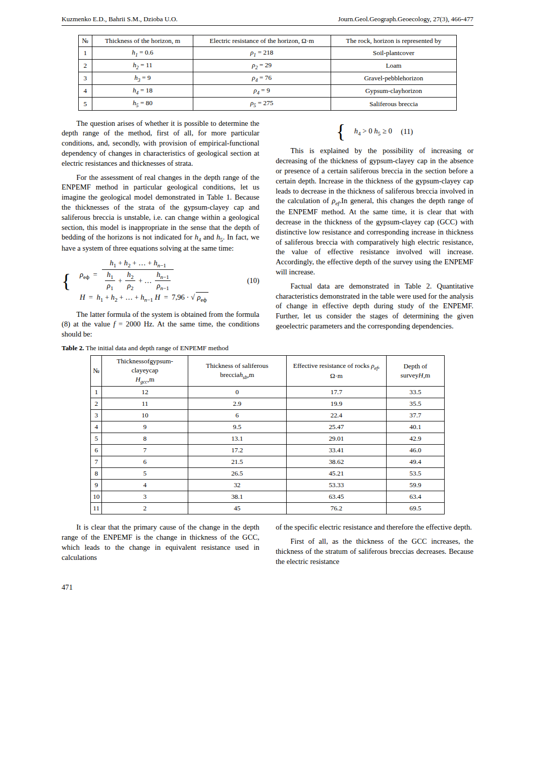Kuzmenko E.D., Bahrii S.M., Dzioba U.O.
Journ.Geol.Geograph.Geoecology, 27(3), 466-477
| № | Thickness of the horizon, m | Electric resistance of the horizon, Ω·m | The rock, horizon is represented by |
| --- | --- | --- | --- |
| 1 | h 1 = 0.6 | ρ 1 = 218 | Soil-plantcover |
| 2 | h 2 = 11 | ρ 2 = 29 | Loam |
| 3 | h 3 = 9 | ρ 4 = 76 | Gravel-pebblehorizon |
| 4 | h 4 = 18 | ρ 4 = 9 | Gypsum-clayhorizon |
| 5 | h 5 = 80 | ρ 5 = 275 | Saliferous breccia |
The question arises of whether it is possible to determine the depth range of the method, first of all, for more particular conditions, and, secondly, with provision of empirical-functional dependency of changes in characteristics of geological section at electric resistances and thicknesses of strata.
For the assessment of real changes in the depth range of the ENPEMF method in particular geological conditions, let us imagine the geological model demonstrated in Table 1. Because the thicknesses of the strata of the gypsum-clayey cap and saliferous breccia is unstable, i.e. can change within a geological section, this model is inappropriate in the sense that the depth of bedding of the horizons is not indicated for h4 and h5. In fact, we have a system of three equations solving at the same time:
{ ρеф = h1 + h2 + … + hn−1 h1 ρ1 + h2 ρ2 + … hn−1 ρn−1 H = h1 + h2 + … + hn−1 H = 7,96 · √ρеф (10)
The latter formula of the system is obtained from the formula (8) at the value f = 2000 Hz. At the same time, the conditions should be:
{ h4 > 0 h5 ≥ 0 (11)
This is explained by the possibility of increasing or decreasing of the thickness of gypsum-clayey cap in the absence or presence of a certain saliferous breccia in the section before a certain depth. Increase in the thickness of the gypsum-clayey cap leads to decrease in the thickness of saliferous breccia involved in the calculation of ρef.In general, this changes the depth range of the ENPEMF method. At the same time, it is clear that with decrease in the thickness of the gypsum-clayey cap (GCC) with distinctive low resistance and corresponding increase in thickness of saliferous breccia with comparatively high electric resistance, the value of effective resistance involved will increase. Accordingly, the effective depth of the survey using the ENPEMF will increase.
Factual data are demonstrated in Table 2. Quantitative characteristics demonstrated in the table were used for the analysis of change in effective depth during study of the ENPEMF. Further, let us consider the stages of determining the given geoelectric parameters and the corresponding dependencies.
Table 2. The initial data and depth range of ENPEMF method
| № | Thicknessofgypsum-clayeycap H gcc ,m | Thickness of saliferous breccia h sb ,m | Effective resistance of rocks ρ ef , Ω·m | Depth of survey H ,m |
| --- | --- | --- | --- | --- |
| 1 | 12 | 0 | 17.7 | 33.5 |
| 2 | 11 | 2.9 | 19.9 | 35.5 |
| 3 | 10 | 6 | 22.4 | 37.7 |
| 4 | 9 | 9.5 | 25.47 | 40.1 |
| 5 | 8 | 13.1 | 29.01 | 42.9 |
| 6 | 7 | 17.2 | 33.41 | 46.0 |
| 7 | 6 | 21.5 | 38.62 | 49.4 |
| 8 | 5 | 26.5 | 45.21 | 53.5 |
| 9 | 4 | 32 | 53.33 | 59.9 |
| 10 | 3 | 38.1 | 63.45 | 63.4 |
| 11 | 2 | 45 | 76.2 | 69.5 |
It is clear that the primary cause of the change in the depth range of the ENPEMF is the change in thickness of the GCC, which leads to the change in equivalent resistance used in calculations
of the specific electric resistance and therefore the effective depth.
First of all, as the thickness of the GCC increases, the thickness of the stratum of saliferous breccias decreases. Because the electric resistance
471